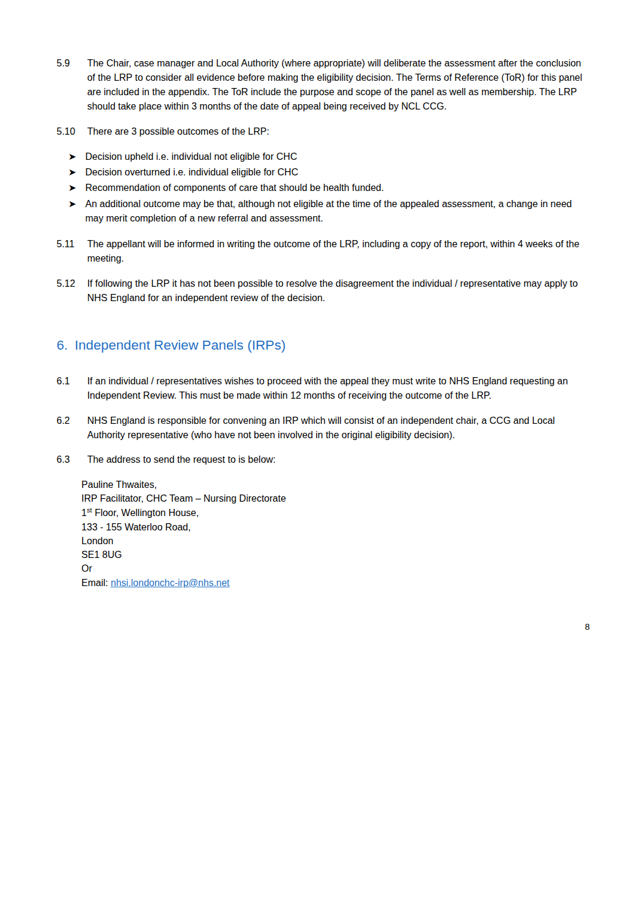5.9
The Chair, case manager and Local Authority (where appropriate) will deliberate the assessment after the conclusion of the LRP to consider all evidence before making the eligibility decision. The Terms of Reference (ToR) for this panel are included in the appendix. The ToR include the purpose and scope of the panel as well as membership. The LRP should take place within 3 months of the date of appeal being received by NCL CCG.
5.10
There are 3 possible outcomes of the LRP:
Decision upheld i.e. individual not eligible for CHC
Decision overturned i.e. individual eligible for CHC
Recommendation of components of care that should be health funded.
An additional outcome may be that, although not eligible at the time of the appealed assessment, a change in need may merit completion of a new referral and assessment.
5.11
The appellant will be informed in writing the outcome of the LRP, including a copy of the report, within 4 weeks of the meeting.
5.12
If following the LRP it has not been possible to resolve the disagreement the individual / representative may apply to NHS England for an independent review of the decision.
6. Independent Review Panels (IRPs)
6.1
If an individual / representatives wishes to proceed with the appeal they must write to NHS England requesting an Independent Review. This must be made within 12 months of receiving the outcome of the LRP.
6.2
NHS England is responsible for convening an IRP which will consist of an independent chair, a CCG and Local Authority representative (who have not been involved in the original eligibility decision).
6.3
The address to send the request to is below:
Pauline Thwaites,
IRP Facilitator, CHC Team – Nursing Directorate
1st Floor, Wellington House,
133 - 155 Waterloo Road,
London
SE1 8UG
Or
Email: nhsi.londonchc-irp@nhs.net
8